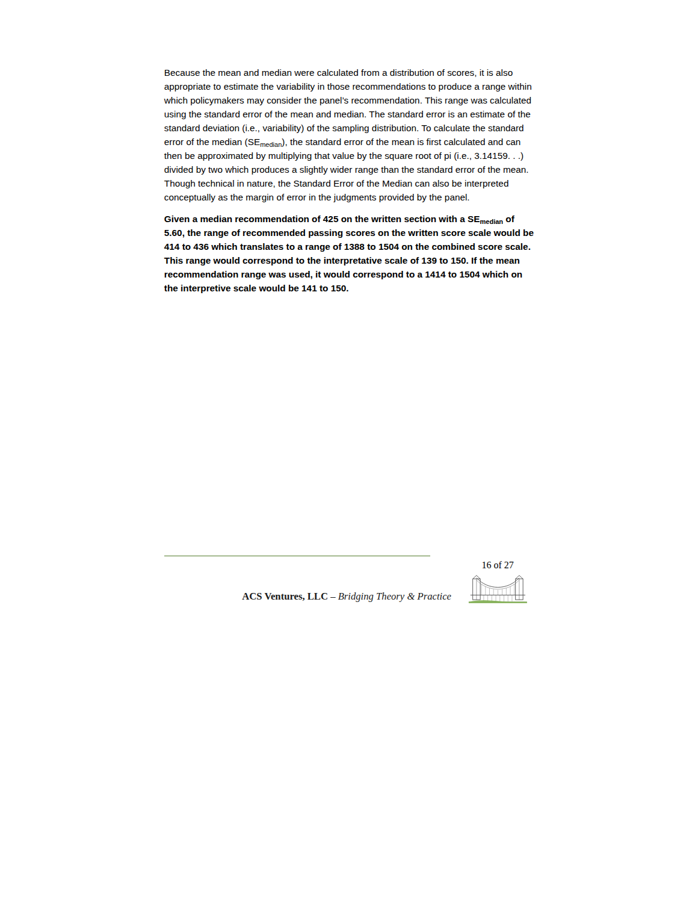Because the mean and median were calculated from a distribution of scores, it is also appropriate to estimate the variability in those recommendations to produce a range within which policymakers may consider the panel’s recommendation. This range was calculated using the standard error of the mean and median. The standard error is an estimate of the standard deviation (i.e., variability) of the sampling distribution. To calculate the standard error of the median (SEmedian), the standard error of the mean is first calculated and can then be approximated by multiplying that value by the square root of pi (i.e., 3.14159. . .) divided by two which produces a slightly wider range than the standard error of the mean. Though technical in nature, the Standard Error of the Median can also be interpreted conceptually as the margin of error in the judgments provided by the panel.
Given a median recommendation of 425 on the written section with a SEmedian of 5.60, the range of recommended passing scores on the written score scale would be 414 to 436 which translates to a range of 1388 to 1504 on the combined score scale. This range would correspond to the interpretative scale of 139 to 150. If the mean recommendation range was used, it would correspond to a 1414 to 1504 which on the interpretive scale would be 141 to 150.
ACS Ventures, LLC – Bridging Theory & Practice
16 of 27